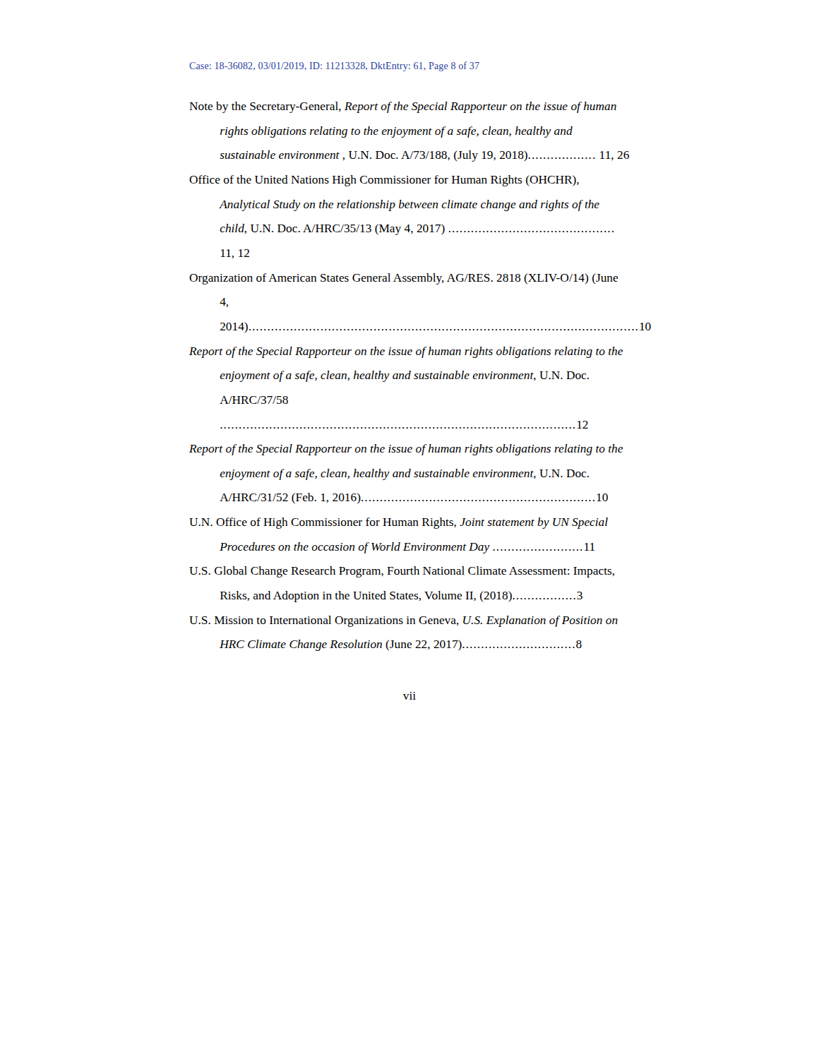Case: 18-36082, 03/01/2019, ID: 11213328, DktEntry: 61, Page 8 of 37
Note by the Secretary-General, Report of the Special Rapporteur on the issue of human rights obligations relating to the enjoyment of a safe, clean, healthy and sustainable environment , U.N. Doc. A/73/188, (July 19, 2018).................. 11, 26
Office of the United Nations High Commissioner for Human Rights (OHCHR), Analytical Study on the relationship between climate change and rights of the child, U.N. Doc. A/HRC/35/13 (May 4, 2017) ............................................ 11, 12
Organization of American States General Assembly, AG/RES. 2818 (XLIV-O/14) (June 4, 2014)....................................................................................................... 10
Report of the Special Rapporteur on the issue of human rights obligations relating to the enjoyment of a safe, clean, healthy and sustainable environment, U.N. Doc. A/HRC/37/58 .............................................................................................. 12
Report of the Special Rapporteur on the issue of human rights obligations relating to the enjoyment of a safe, clean, healthy and sustainable environment, U.N. Doc. A/HRC/31/52 (Feb. 1, 2016).............................................................. 10
U.N. Office of High Commissioner for Human Rights, Joint statement by UN Special Procedures on the occasion of World Environment Day ........................ 11
U.S. Global Change Research Program, Fourth National Climate Assessment: Impacts, Risks, and Adoption in the United States, Volume II, (2018)................. 3
U.S. Mission to International Organizations in Geneva, U.S. Explanation of Position on HRC Climate Change Resolution (June 22, 2017).............................. 8
vii